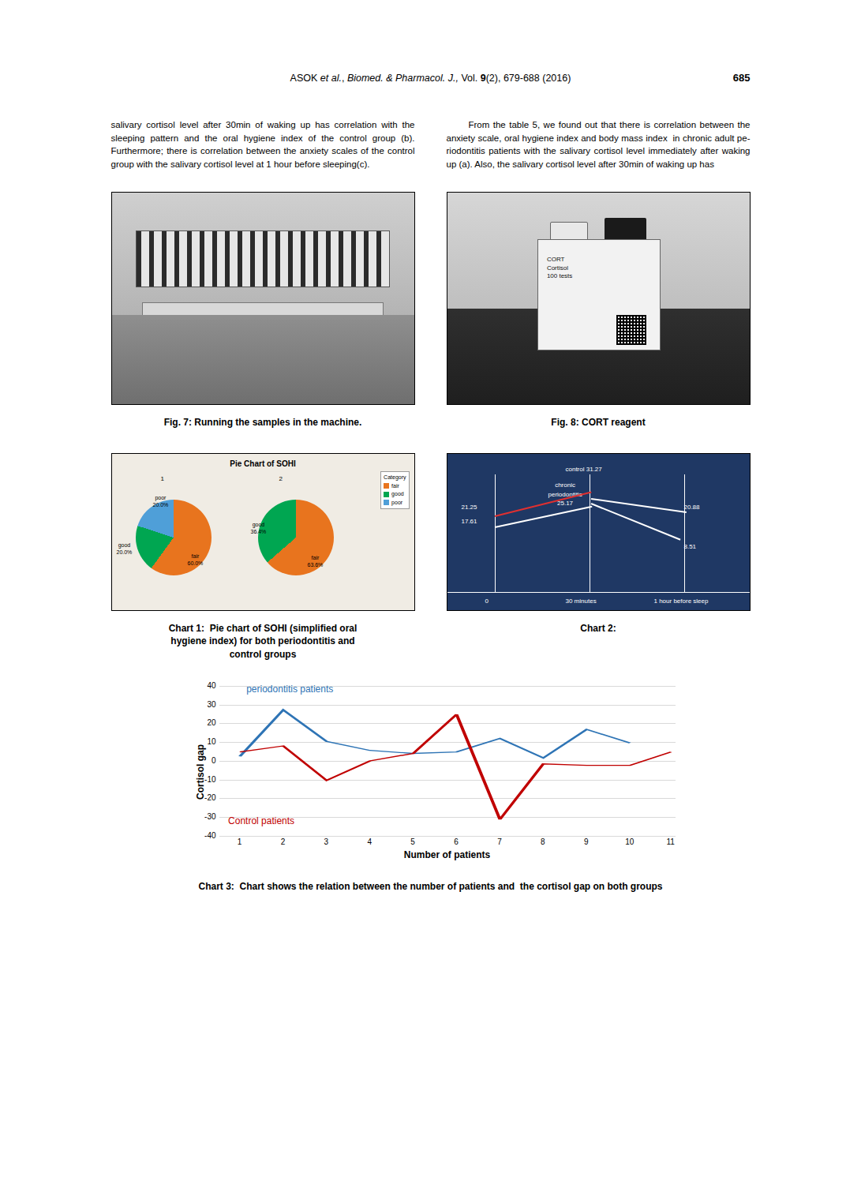ASOK et al., Biomed. & Pharmacol. J., Vol. 9(2), 679-688 (2016) 685
salivary cortisol level after 30min of waking up has correlation with the sleeping pattern and the oral hygiene index of the control group (b). Furthermore; there is correlation between the anxiety scales of the control group with the salivary cortisol level at 1 hour before sleeping(c).
From the table 5, we found out that there is correlation between the anxiety scale, oral hygiene index and body mass index in chronic adult periodontitis patients with the salivary cortisol level immediately after waking up (a). Also, the salivary cortisol level after 30min of waking up has
Fig. 7: Running the samples in the machine.
CORT
Cortisol
100 tests
Fig. 8: CORT reagent
Pie Chart of SOHI
Category
fair
good
poor
1
2
poor
20.0%
good
20.0%
fair
60.0%
good
36.4%
fair
63.6%
Chart 1: Pie chart of SOHI (simplified oral
hygiene index) for both periodontitis and
control groups
control 31.27
chronic
periodontitis
25.17
21.25
17.61
20.88
8.51
0
30 minutes
1 hour before sleep
Chart 2:
Cortisol gap
40
30
20
10
0
-10
-20
-30
-40
1
2
3
4
5
6
7
8
9
10
11
periodontitis patients
Control patients
Number of patients
Chart 3: Chart shows the relation between the number of patients and the cortisol gap on both groups